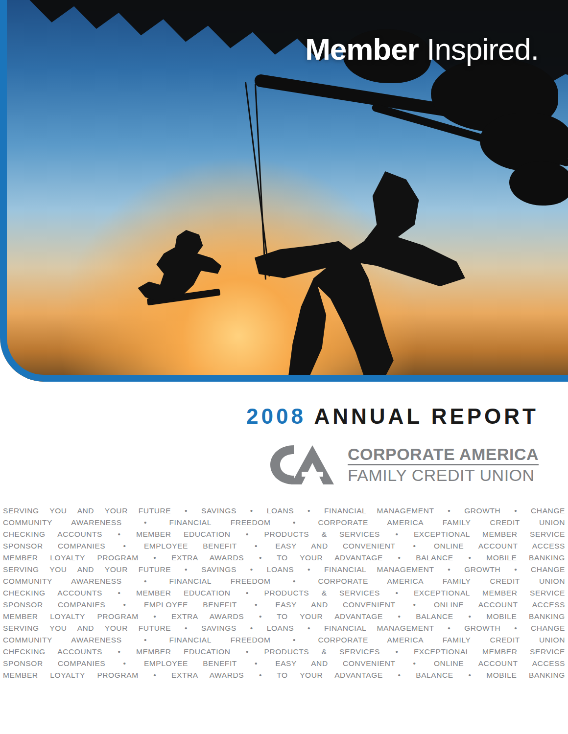Member Inspired.
2008 ANNUAL REPORT
CORPORATE AMERICA
FAMILY CREDIT UNION
SERVING YOU AND YOUR FUTURE • SAVINGS • LOANS • FINANCIAL MANAGEMENT • GROWTH • CHANGE
COMMUNITY AWARENESS • FINANCIAL FREEDOM • CORPORATE AMERICA FAMILY CREDIT UNION
CHECKING ACCOUNTS • MEMBER EDUCATION • PRODUCTS & SERVICES • EXCEPTIONAL MEMBER SERVICE
SPONSOR COMPANIES • EMPLOYEE BENEFIT • EASY AND CONVENIENT • ONLINE ACCOUNT ACCESS
MEMBER LOYALTY PROGRAM • EXTRA AWARDS • TO YOUR ADVANTAGE • BALANCE • MOBILE BANKING
SERVING YOU AND YOUR FUTURE • SAVINGS • LOANS • FINANCIAL MANAGEMENT • GROWTH • CHANGE
COMMUNITY AWARENESS • FINANCIAL FREEDOM • CORPORATE AMERICA FAMILY CREDIT UNION
CHECKING ACCOUNTS • MEMBER EDUCATION • PRODUCTS & SERVICES • EXCEPTIONAL MEMBER SERVICE
SPONSOR COMPANIES • EMPLOYEE BENEFIT • EASY AND CONVENIENT • ONLINE ACCOUNT ACCESS
MEMBER LOYALTY PROGRAM • EXTRA AWARDS • TO YOUR ADVANTAGE • BALANCE • MOBILE BANKING
SERVING YOU AND YOUR FUTURE • SAVINGS • LOANS • FINANCIAL MANAGEMENT • GROWTH • CHANGE
COMMUNITY AWARENESS • FINANCIAL FREEDOM • CORPORATE AMERICA FAMILY CREDIT UNION
CHECKING ACCOUNTS • MEMBER EDUCATION • PRODUCTS & SERVICES • EXCEPTIONAL MEMBER SERVICE
SPONSOR COMPANIES • EMPLOYEE BENEFIT • EASY AND CONVENIENT • ONLINE ACCOUNT ACCESS
MEMBER LOYALTY PROGRAM • EXTRA AWARDS • TO YOUR ADVANTAGE • BALANCE • MOBILE BANKING